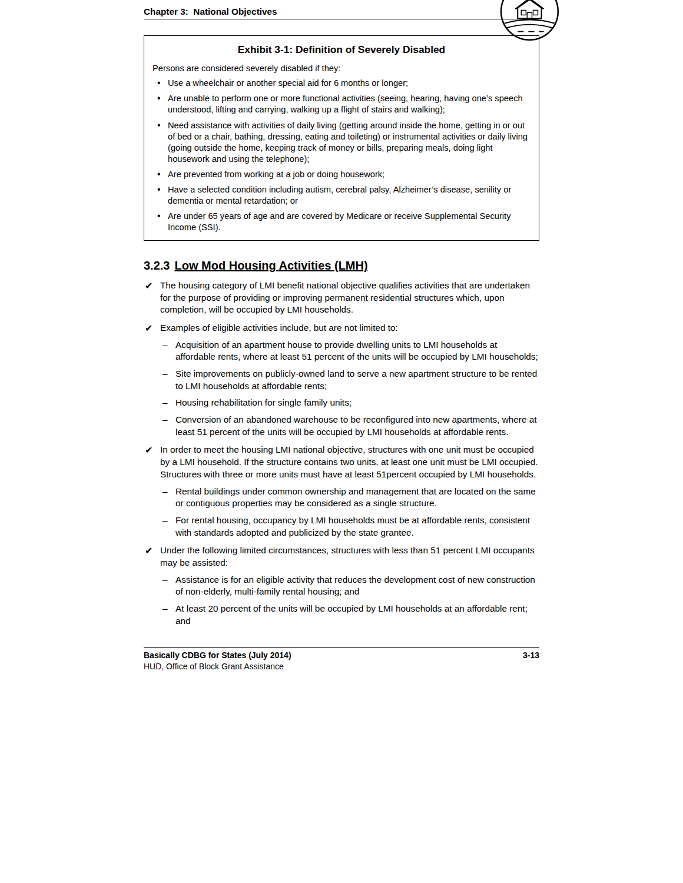Chapter 3: National Objectives
Exhibit 3-1: Definition of Severely Disabled
Persons are considered severely disabled if they:
Use a wheelchair or another special aid for 6 months or longer;
Are unable to perform one or more functional activities (seeing, hearing, having one’s speech understood, lifting and carrying, walking up a flight of stairs and walking);
Need assistance with activities of daily living (getting around inside the home, getting in or out of bed or a chair, bathing, dressing, eating and toileting) or instrumental activities or daily living (going outside the home, keeping track of money or bills, preparing meals, doing light housework and using the telephone);
Are prevented from working at a job or doing housework;
Have a selected condition including autism, cerebral palsy, Alzheimer’s disease, senility or dementia or mental retardation; or
Are under 65 years of age and are covered by Medicare or receive Supplemental Security Income (SSI).
3.2.3 Low Mod Housing Activities (LMH)
The housing category of LMI benefit national objective qualifies activities that are undertaken for the purpose of providing or improving permanent residential structures which, upon completion, will be occupied by LMI households.
Examples of eligible activities include, but are not limited to:
Acquisition of an apartment house to provide dwelling units to LMI households at affordable rents, where at least 51 percent of the units will be occupied by LMI households;
Site improvements on publicly-owned land to serve a new apartment structure to be rented to LMI households at affordable rents;
Housing rehabilitation for single family units;
Conversion of an abandoned warehouse to be reconfigured into new apartments, where at least 51 percent of the units will be occupied by LMI households at affordable rents.
In order to meet the housing LMI national objective, structures with one unit must be occupied by a LMI household. If the structure contains two units, at least one unit must be LMI occupied. Structures with three or more units must have at least 51percent occupied by LMI households.
Rental buildings under common ownership and management that are located on the same or contiguous properties may be considered as a single structure.
For rental housing, occupancy by LMI households must be at affordable rents, consistent with standards adopted and publicized by the state grantee.
Under the following limited circumstances, structures with less than 51 percent LMI occupants may be assisted:
Assistance is for an eligible activity that reduces the development cost of new construction of non-elderly, multi-family rental housing; and
At least 20 percent of the units will be occupied by LMI households at an affordable rent; and
Basically CDBG for States (July 2014)
3-13
HUD, Office of Block Grant Assistance